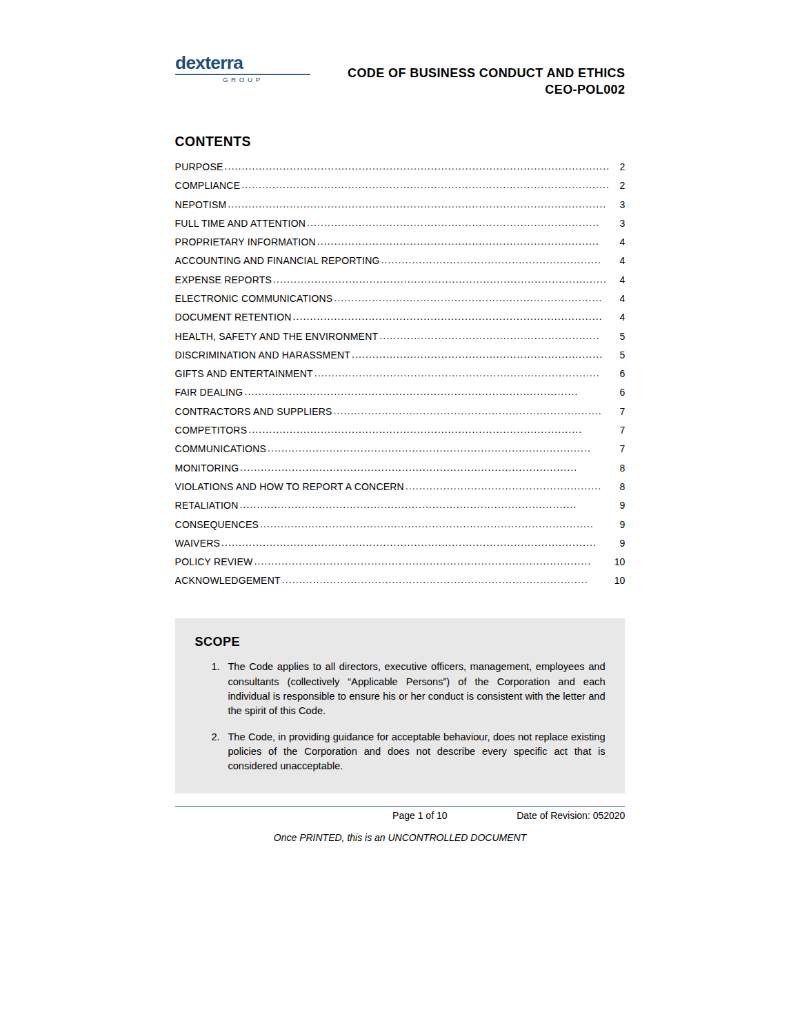dexterra GROUP
CODE OF BUSINESS CONDUCT AND ETHICS
CEO-POL002
CONTENTS
PURPOSE.................................................................................................................. 2
COMPLIANCE........................................................................................................... 2
NEPOTISM.............................................................................................................. 3
FULL TIME AND ATTENTION..................................................................................... 3
PROPRIETARY INFORMATION.................................................................................. 4
ACCOUNTING AND FINANCIAL REPORTING................................................................ 4
EXPENSE REPORTS................................................................................................. 4
ELECTRONIC COMMUNICATIONS.............................................................................. 4
DOCUMENT RETENTION.......................................................................................... 4
HEALTH, SAFETY AND THE ENVIRONMENT................................................................ 5
DISCRIMINATION AND HARASSMENT......................................................................... 5
GIFTS AND ENTERTAINMENT................................................................................... 6
FAIR DEALING................................................................................................. 6
CONTRACTORS AND SUPPLIERS.............................................................................. 7
COMPETITORS................................................................................................. 7
COMMUNICATIONS.............................................................................................. 7
MONITORING.................................................................................................. 8
VIOLATIONS AND HOW TO REPORT A CONCERN......................................................... 8
RETALIATION.................................................................................................. 9
CONSEQUENCES................................................................................................. 9
WAIVERS............................................................................................................. 9
POLICY REVIEW.................................................................................................. 10
ACKNOWLEDGEMENT......................................................................................... 10
SCOPE
The Code applies to all directors, executive officers, management, employees and consultants (collectively “Applicable Persons”) of the Corporation and each individual is responsible to ensure his or her conduct is consistent with the letter and the spirit of this Code.
The Code, in providing guidance for acceptable behaviour, does not replace existing policies of the Corporation and does not describe every specific act that is considered unacceptable.
Page 1 of 10
Date of Revision: 052020
Once PRINTED, this is an UNCONTROLLED DOCUMENT